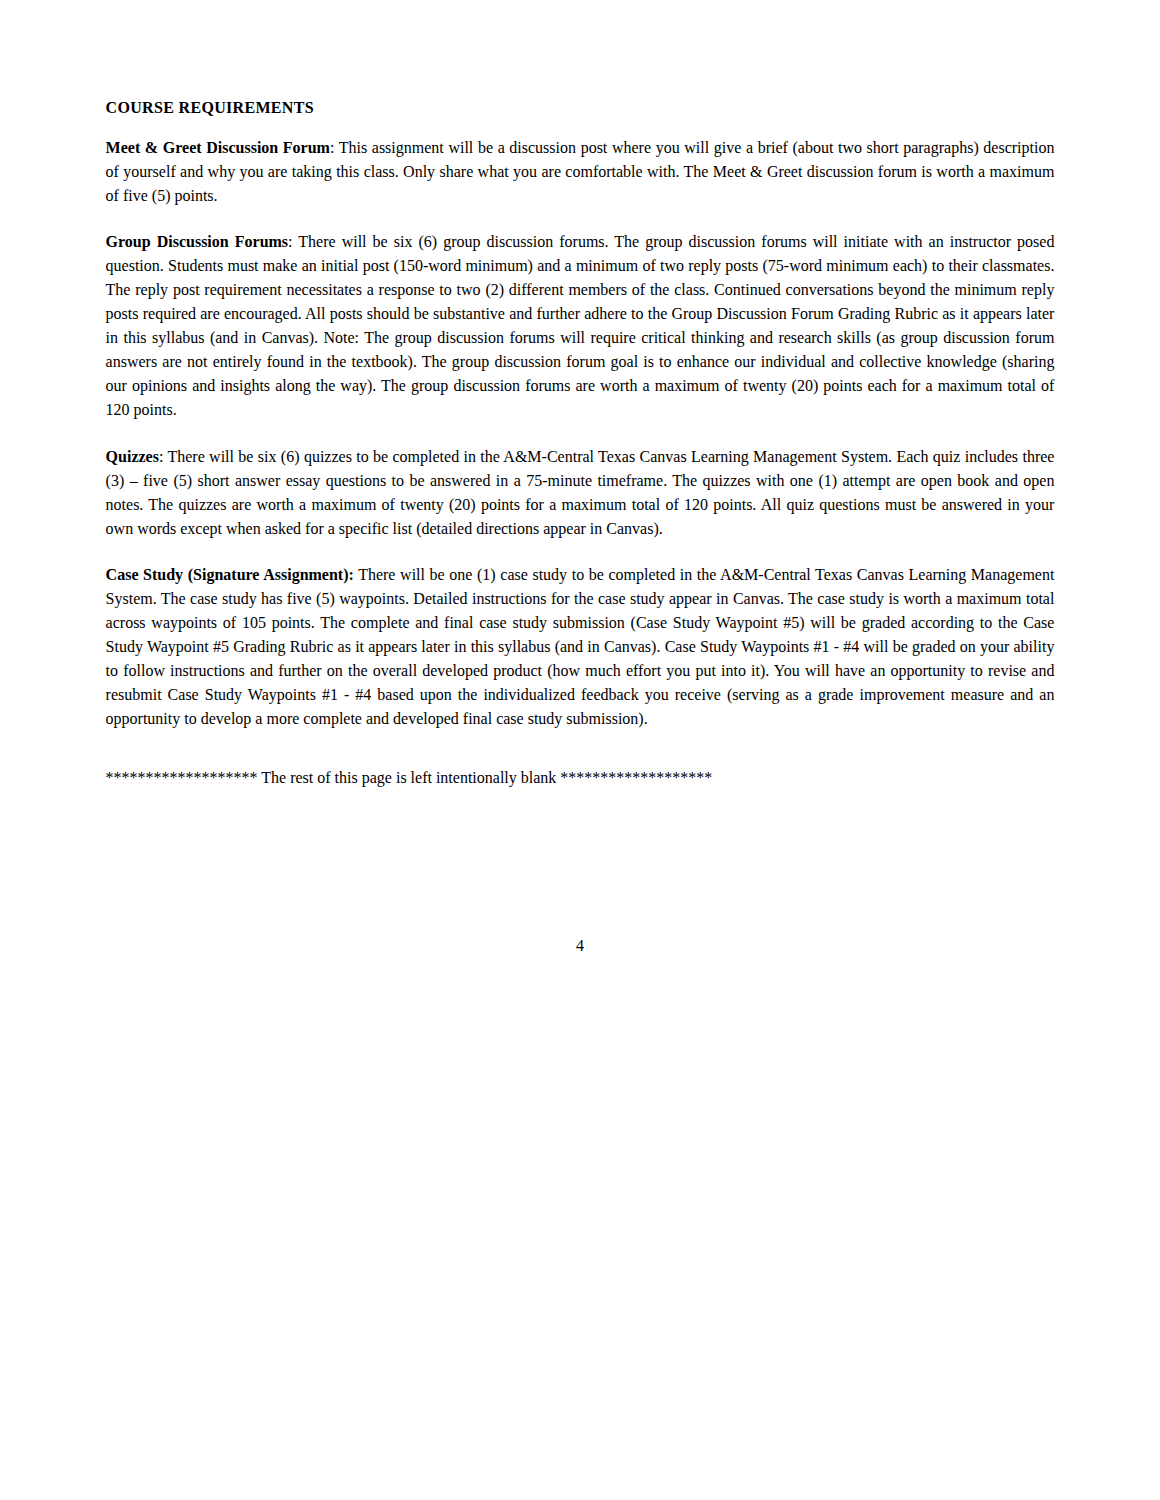COURSE REQUIREMENTS
Meet & Greet Discussion Forum: This assignment will be a discussion post where you will give a brief (about two short paragraphs) description of yourself and why you are taking this class. Only share what you are comfortable with. The Meet & Greet discussion forum is worth a maximum of five (5) points.
Group Discussion Forums: There will be six (6) group discussion forums. The group discussion forums will initiate with an instructor posed question. Students must make an initial post (150-word minimum) and a minimum of two reply posts (75-word minimum each) to their classmates. The reply post requirement necessitates a response to two (2) different members of the class. Continued conversations beyond the minimum reply posts required are encouraged. All posts should be substantive and further adhere to the Group Discussion Forum Grading Rubric as it appears later in this syllabus (and in Canvas). Note: The group discussion forums will require critical thinking and research skills (as group discussion forum answers are not entirely found in the textbook). The group discussion forum goal is to enhance our individual and collective knowledge (sharing our opinions and insights along the way). The group discussion forums are worth a maximum of twenty (20) points each for a maximum total of 120 points.
Quizzes: There will be six (6) quizzes to be completed in the A&M-Central Texas Canvas Learning Management System. Each quiz includes three (3) – five (5) short answer essay questions to be answered in a 75-minute timeframe. The quizzes with one (1) attempt are open book and open notes. The quizzes are worth a maximum of twenty (20) points for a maximum total of 120 points. All quiz questions must be answered in your own words except when asked for a specific list (detailed directions appear in Canvas).
Case Study (Signature Assignment): There will be one (1) case study to be completed in the A&M-Central Texas Canvas Learning Management System. The case study has five (5) waypoints. Detailed instructions for the case study appear in Canvas. The case study is worth a maximum total across waypoints of 105 points. The complete and final case study submission (Case Study Waypoint #5) will be graded according to the Case Study Waypoint #5 Grading Rubric as it appears later in this syllabus (and in Canvas). Case Study Waypoints #1 - #4 will be graded on your ability to follow instructions and further on the overall developed product (how much effort you put into it). You will have an opportunity to revise and resubmit Case Study Waypoints #1 - #4 based upon the individualized feedback you receive (serving as a grade improvement measure and an opportunity to develop a more complete and developed final case study submission).
******************* The rest of this page is left intentionally blank *******************
4